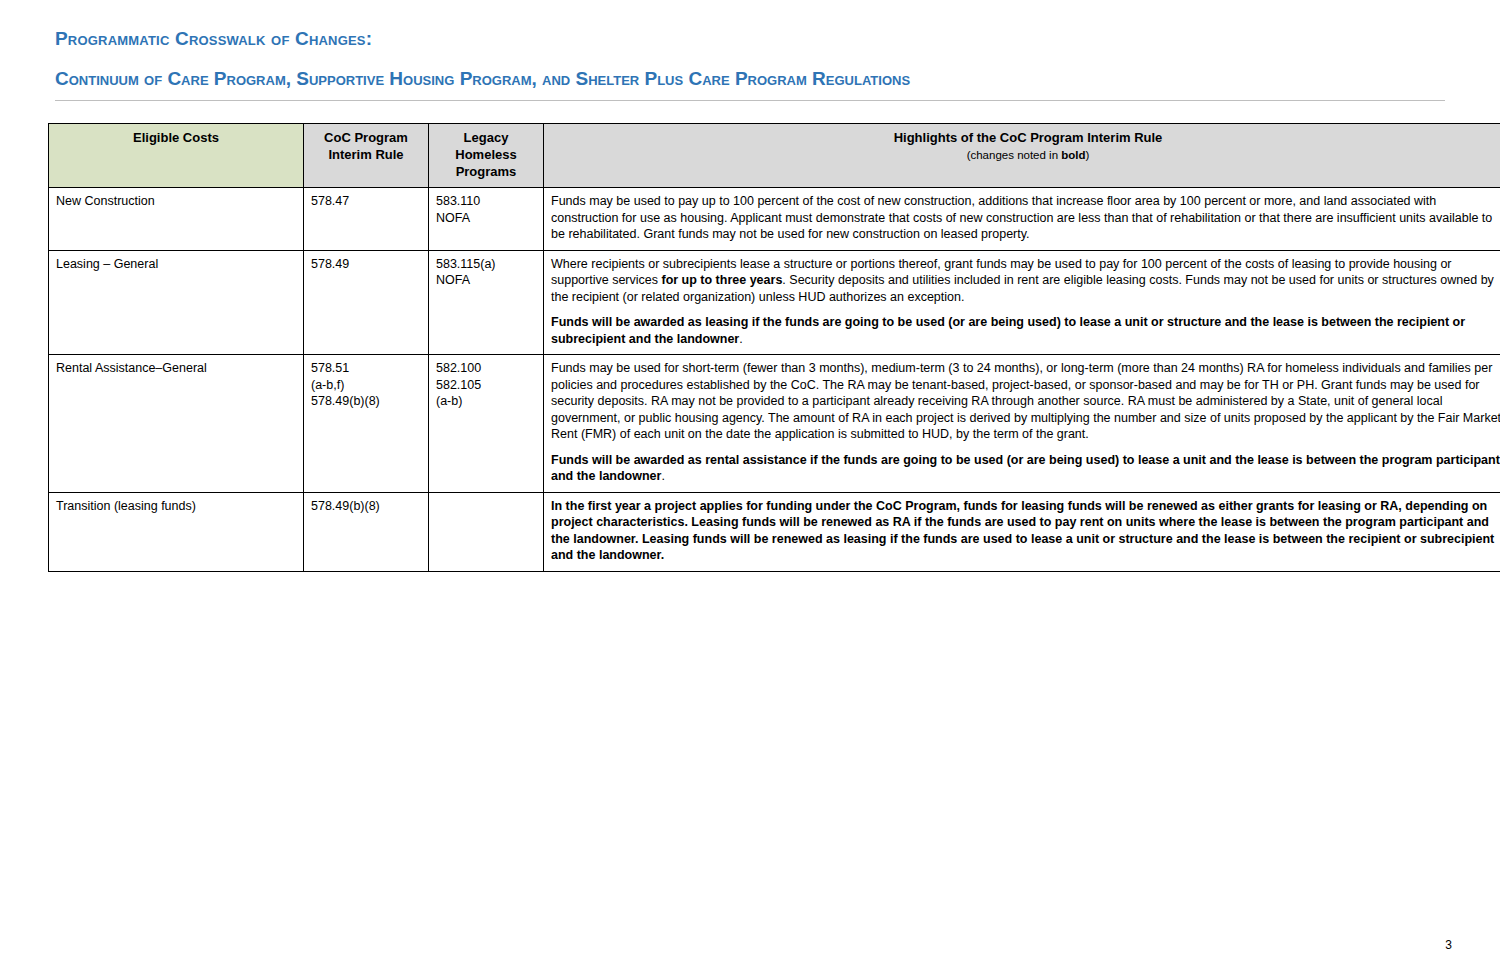Programmatic Crosswalk of Changes:
Continuum of Care Program, Supportive Housing Program, and Shelter Plus Care Program Regulations
| Eligible Costs | CoC Program Interim Rule | Legacy Homeless Programs | Highlights of the CoC Program Interim Rule (changes noted in bold ) |
| --- | --- | --- | --- |
| New Construction | 578.47 | 583.110 NOFA | Funds may be used to pay up to 100 percent of the cost of new construction, additions that increase floor area by 100 percent or more, and land associated with construction for use as housing. Applicant must demonstrate that costs of new construction are less than that of rehabilitation or that there are insufficient units available to be rehabilitated. Grant funds may not be used for new construction on leased property. |
| Leasing – General | 578.49 | 583.115(a) NOFA | Where recipients or subrecipients lease a structure or portions thereof, grant funds may be used to pay for 100 percent of the costs of leasing to provide housing or supportive services for up to three years . Security deposits and utilities included in rent are eligible leasing costs. Funds may not be used for units or structures owned by the recipient (or related organization) unless HUD authorizes an exception. Funds will be awarded as leasing if the funds are going to be used (or are being used) to lease a unit or structure and the lease is between the recipient or subrecipient and the landowner . |
| Rental Assistance–General | 578.51 (a-b,f) 578.49(b)(8) | 582.100 582.105 (a-b) | Funds may be used for short-term (fewer than 3 months), medium-term (3 to 24 months), or long-term (more than 24 months) RA for homeless individuals and families per policies and procedures established by the CoC. The RA may be tenant-based, project-based, or sponsor-based and may be for TH or PH. Grant funds may be used for security deposits. RA may not be provided to a participant already receiving RA through another source. RA must be administered by a State, unit of general local government, or public housing agency. The amount of RA in each project is derived by multiplying the number and size of units proposed by the applicant by the Fair Market Rent (FMR) of each unit on the date the application is submitted to HUD, by the term of the grant. Funds will be awarded as rental assistance if the funds are going to be used (or are being used) to lease a unit and the lease is between the program participant and the landowner . |
| Transition (leasing funds) | 578.49(b)(8) | | In the first year a project applies for funding under the CoC Program, funds for leasing funds will be renewed as either grants for leasing or RA, depending on project characteristics. Leasing funds will be renewed as RA if the funds are used to pay rent on units where the lease is between the program participant and the landowner. Leasing funds will be renewed as leasing if the funds are used to lease a unit or structure and the lease is between the recipient or subrecipient and the landowner. |
3